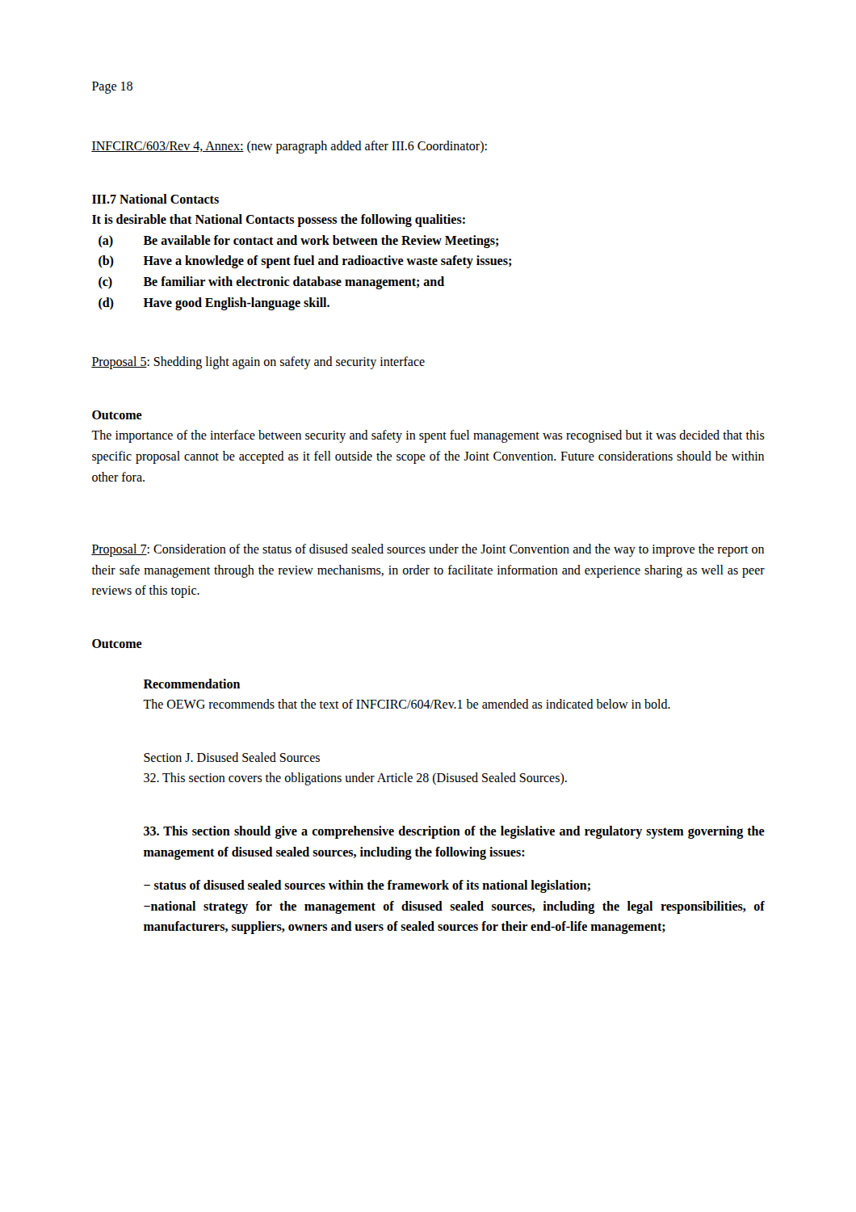Page 18
INFCIRC/603/Rev 4, Annex: (new paragraph added after III.6 Coordinator):
III.7 National Contacts
It is desirable that National Contacts possess the following qualities:
(a) Be available for contact and work between the Review Meetings;
(b) Have a knowledge of spent fuel and radioactive waste safety issues;
(c) Be familiar with electronic database management; and
(d) Have good English-language skill.
Proposal 5: Shedding light again on safety and security interface
Outcome
The importance of the interface between security and safety in spent fuel management was recognised but it was decided that this specific proposal cannot be accepted as it fell outside the scope of the Joint Convention. Future considerations should be within other fora.
Proposal 7: Consideration of the status of disused sealed sources under the Joint Convention and the way to improve the report on their safe management through the review mechanisms, in order to facilitate information and experience sharing as well as peer reviews of this topic.
Outcome
Recommendation
The OEWG recommends that the text of INFCIRC/604/Rev.1 be amended as indicated below in bold.
Section J. Disused Sealed Sources
32. This section covers the obligations under Article 28 (Disused Sealed Sources).
33. This section should give a comprehensive description of the legislative and regulatory system governing the management of disused sealed sources, including the following issues:
− status of disused sealed sources within the framework of its national legislation;
−national strategy for the management of disused sealed sources, including the legal responsibilities, of manufacturers, suppliers, owners and users of sealed sources for their end-of-life management;